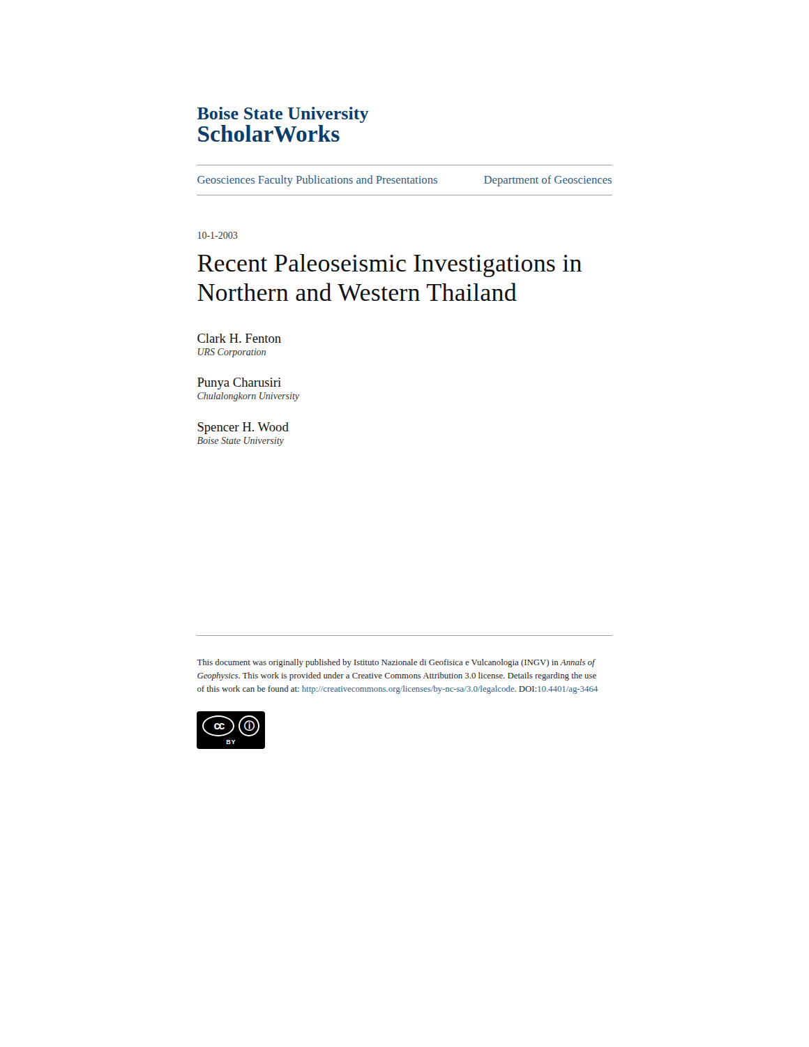Boise State University
ScholarWorks
Geosciences Faculty Publications and Presentations
Department of Geosciences
10-1-2003
Recent Paleoseismic Investigations in Northern and Western Thailand
Clark H. Fenton
URS Corporation
Punya Charusiri
Chulalongkorn University
Spencer H. Wood
Boise State University
This document was originally published by Istituto Nazionale di Geofisica e Vulcanologia (INGV) in Annals of Geophysics. This work is provided under a Creative Commons Attribution 3.0 license. Details regarding the use of this work can be found at: http://creativecommons.org/licenses/by-nc-sa/3.0/legalcode. DOI:10.4401/ag-3464
cc ⓘ
BY